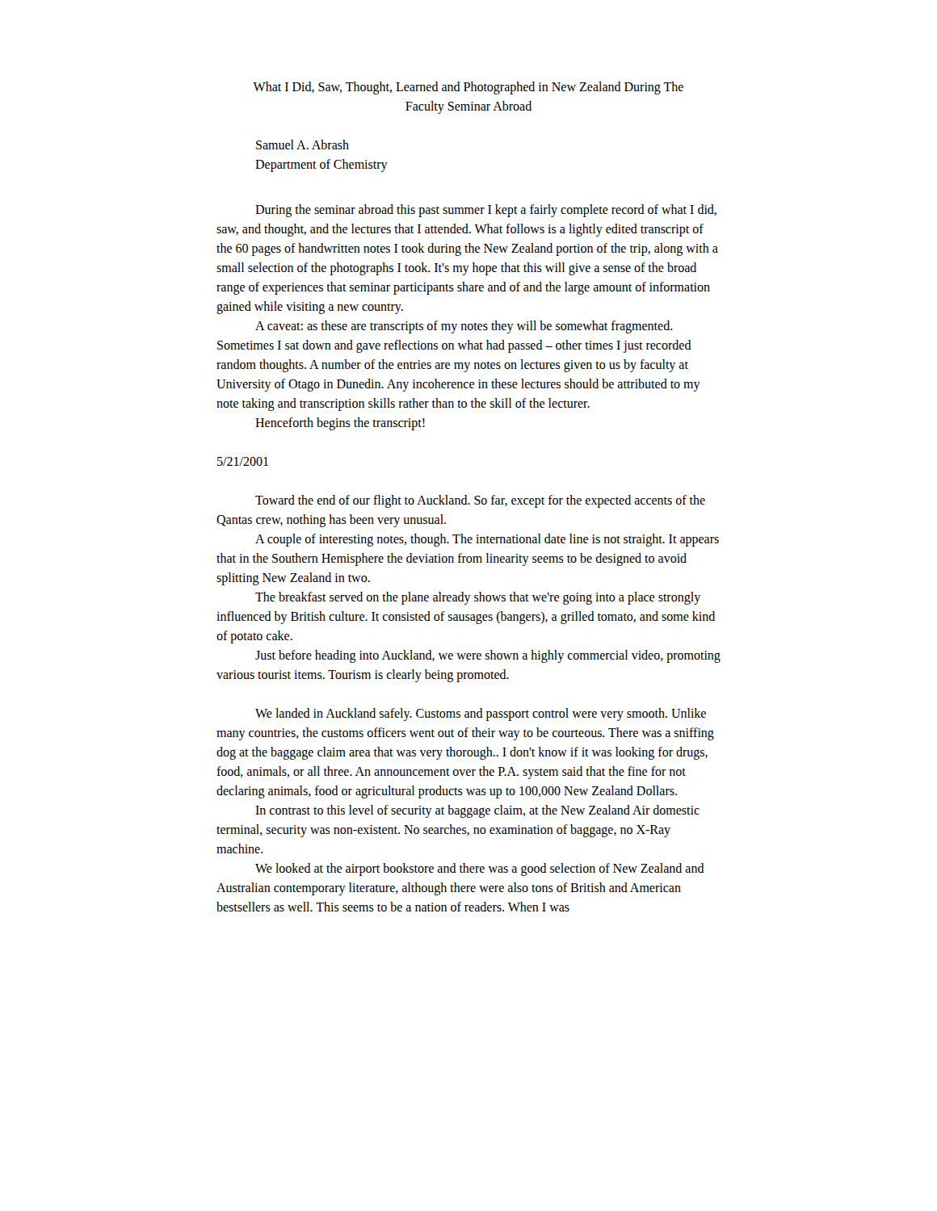What I Did, Saw, Thought, Learned and Photographed in New Zealand During The
Faculty Seminar Abroad
Samuel A. Abrash
Department of Chemistry
During the seminar abroad this past summer I kept a fairly complete record of what I did, saw, and thought, and the lectures that I attended. What follows is a lightly edited transcript of the 60 pages of handwritten notes I took during the New Zealand portion of the trip, along with a small selection of the photographs I took. It's my hope that this will give a sense of the broad range of experiences that seminar participants share and of and the large amount of information gained while visiting a new country.
A caveat: as these are transcripts of my notes they will be somewhat fragmented. Sometimes I sat down and gave reflections on what had passed – other times I just recorded random thoughts. A number of the entries are my notes on lectures given to us by faculty at University of Otago in Dunedin. Any incoherence in these lectures should be attributed to my note taking and transcription skills rather than to the skill of the lecturer.
Henceforth begins the transcript!
5/21/2001
Toward the end of our flight to Auckland. So far, except for the expected accents of the Qantas crew, nothing has been very unusual.
A couple of interesting notes, though. The international date line is not straight. It appears that in the Southern Hemisphere the deviation from linearity seems to be designed to avoid splitting New Zealand in two.
The breakfast served on the plane already shows that we're going into a place strongly influenced by British culture. It consisted of sausages (bangers), a grilled tomato, and some kind of potato cake.
Just before heading into Auckland, we were shown a highly commercial video, promoting various tourist items. Tourism is clearly being promoted.
We landed in Auckland safely. Customs and passport control were very smooth. Unlike many countries, the customs officers went out of their way to be courteous. There was a sniffing dog at the baggage claim area that was very thorough.. I don't know if it was looking for drugs, food, animals, or all three. An announcement over the P.A. system said that the fine for not declaring animals, food or agricultural products was up to 100,000 New Zealand Dollars.
In contrast to this level of security at baggage claim, at the New Zealand Air domestic terminal, security was non-existent. No searches, no examination of baggage, no X-Ray machine.
We looked at the airport bookstore and there was a good selection of New Zealand and Australian contemporary literature, although there were also tons of British and American bestsellers as well. This seems to be a nation of readers. When I was